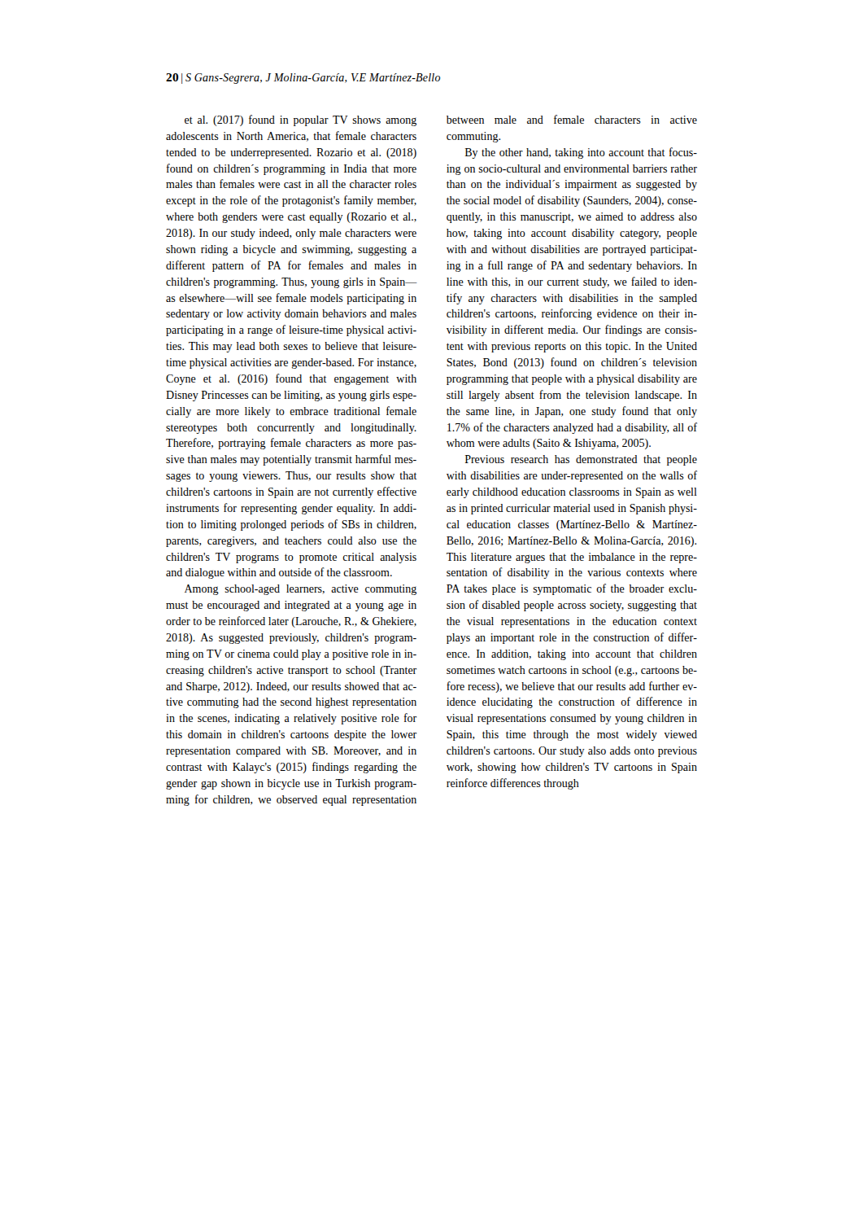20|S Gans-Segrera, J Molina-García, V.E Martínez-Bello
et al. (2017) found in popular TV shows among adolescents in North America, that female characters tended to be underrepresented. Rozario et al. (2018) found on children´s programming in India that more males than females were cast in all the character roles except in the role of the protagonist's family member, where both genders were cast equally (Rozario et al., 2018). In our study indeed, only male characters were shown riding a bicycle and swimming, suggesting a different pattern of PA for females and males in children's programming. Thus, young girls in Spain—as elsewhere—will see female models participating in sedentary or low activity domain behaviors and males participating in a range of leisure-time physical activities. This may lead both sexes to believe that leisure-time physical activities are gender-based. For instance, Coyne et al. (2016) found that engagement with Disney Princesses can be limiting, as young girls especially are more likely to embrace traditional female stereotypes both concurrently and longitudinally. Therefore, portraying female characters as more passive than males may potentially transmit harmful messages to young viewers. Thus, our results show that children's cartoons in Spain are not currently effective instruments for representing gender equality. In addition to limiting prolonged periods of SBs in children, parents, caregivers, and teachers could also use the children's TV programs to promote critical analysis and dialogue within and outside of the classroom.
Among school-aged learners, active commuting must be encouraged and integrated at a young age in order to be reinforced later (Larouche, R., & Ghekiere, 2018). As suggested previously, children's programming on TV or cinema could play a positive role in increasing children's active transport to school (Tranter and Sharpe, 2012). Indeed, our results showed that active commuting had the second highest representation in the scenes, indicating a relatively positive role for this domain in children's cartoons despite the lower representation compared with SB. Moreover, and in contrast with Kalayc's (2015) findings regarding the gender gap shown in bicycle use in Turkish programming for children, we observed equal representation between male and female characters in active commuting.
By the other hand, taking into account that focusing on socio-cultural and environmental barriers rather than on the individual´s impairment as suggested by the social model of disability (Saunders, 2004), consequently, in this manuscript, we aimed to address also how, taking into account disability category, people with and without disabilities are portrayed participating in a full range of PA and sedentary behaviors. In line with this, in our current study, we failed to identify any characters with disabilities in the sampled children's cartoons, reinforcing evidence on their invisibility in different media. Our findings are consistent with previous reports on this topic. In the United States, Bond (2013) found on children´s television programming that people with a physical disability are still largely absent from the television landscape. In the same line, in Japan, one study found that only 1.7% of the characters analyzed had a disability, all of whom were adults (Saito & Ishiyama, 2005).
Previous research has demonstrated that people with disabilities are under-represented on the walls of early childhood education classrooms in Spain as well as in printed curricular material used in Spanish physical education classes (Martínez-Bello & Martínez-Bello, 2016; Martínez-Bello & Molina-García, 2016). This literature argues that the imbalance in the representation of disability in the various contexts where PA takes place is symptomatic of the broader exclusion of disabled people across society, suggesting that the visual representations in the education context plays an important role in the construction of difference. In addition, taking into account that children sometimes watch cartoons in school (e.g., cartoons before recess), we believe that our results add further evidence elucidating the construction of difference in visual representations consumed by young children in Spain, this time through the most widely viewed children's cartoons. Our study also adds onto previous work, showing how children's TV cartoons in Spain reinforce differences through